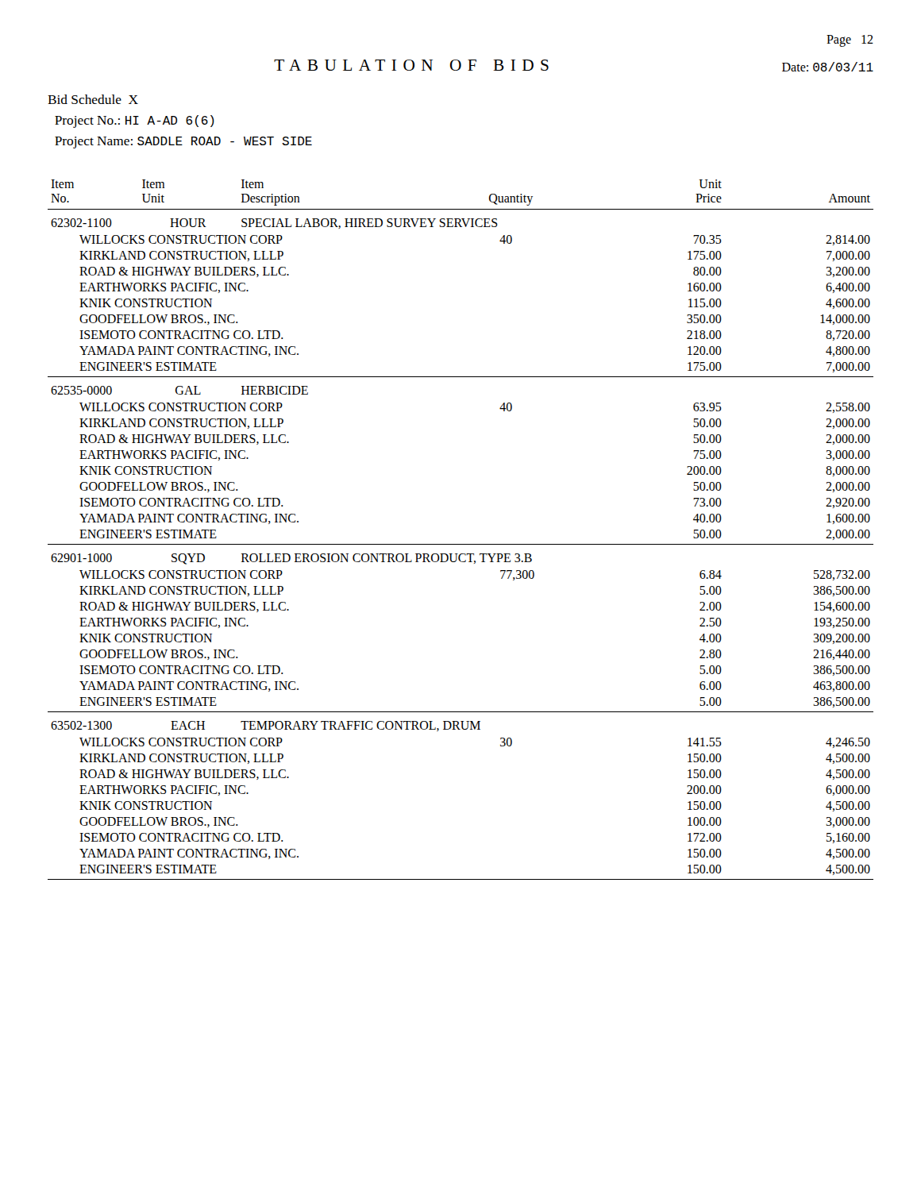Page 12
TABULATION OF BIDS
Date: 08/03/11
Bid Schedule X
Project No.: HI A-AD 6(6)
Project Name: SADDLE ROAD - WEST SIDE
| Item No. | Item Unit | Item Description | Quantity | Unit Price | Amount |
| --- | --- | --- | --- | --- | --- |
| 62302-1100 | HOUR | SPECIAL LABOR, HIRED SURVEY SERVICES | | |
| WILLOCKS CONSTRUCTION CORP | 40 | 70.35 | 2,814.00 |
| KIRKLAND CONSTRUCTION, LLLP | | 175.00 | 7,000.00 |
| ROAD & HIGHWAY BUILDERS, LLC. | | 80.00 | 3,200.00 |
| EARTHWORKS PACIFIC, INC. | | 160.00 | 6,400.00 |
| KNIK CONSTRUCTION | | 115.00 | 4,600.00 |
| GOODFELLOW BROS., INC. | | 350.00 | 14,000.00 |
| ISEMOTO CONTRACITNG CO. LTD. | | 218.00 | 8,720.00 |
| YAMADA PAINT CONTRACTING, INC. | | 120.00 | 4,800.00 |
| ENGINEER'S ESTIMATE | | 175.00 | 7,000.00 |
| 62535-0000 | GAL | HERBICIDE | | |
| WILLOCKS CONSTRUCTION CORP | 40 | 63.95 | 2,558.00 |
| KIRKLAND CONSTRUCTION, LLLP | | 50.00 | 2,000.00 |
| ROAD & HIGHWAY BUILDERS, LLC. | | 50.00 | 2,000.00 |
| EARTHWORKS PACIFIC, INC. | | 75.00 | 3,000.00 |
| KNIK CONSTRUCTION | | 200.00 | 8,000.00 |
| GOODFELLOW BROS., INC. | | 50.00 | 2,000.00 |
| ISEMOTO CONTRACITNG CO. LTD. | | 73.00 | 2,920.00 |
| YAMADA PAINT CONTRACTING, INC. | | 40.00 | 1,600.00 |
| ENGINEER'S ESTIMATE | | 50.00 | 2,000.00 |
| 62901-1000 | SQYD | ROLLED EROSION CONTROL PRODUCT, TYPE 3.B | | |
| WILLOCKS CONSTRUCTION CORP | 77,300 | 6.84 | 528,732.00 |
| KIRKLAND CONSTRUCTION, LLLP | | 5.00 | 386,500.00 |
| ROAD & HIGHWAY BUILDERS, LLC. | | 2.00 | 154,600.00 |
| EARTHWORKS PACIFIC, INC. | | 2.50 | 193,250.00 |
| KNIK CONSTRUCTION | | 4.00 | 309,200.00 |
| GOODFELLOW BROS., INC. | | 2.80 | 216,440.00 |
| ISEMOTO CONTRACITNG CO. LTD. | | 5.00 | 386,500.00 |
| YAMADA PAINT CONTRACTING, INC. | | 6.00 | 463,800.00 |
| ENGINEER'S ESTIMATE | | 5.00 | 386,500.00 |
| 63502-1300 | EACH | TEMPORARY TRAFFIC CONTROL, DRUM | | |
| WILLOCKS CONSTRUCTION CORP | 30 | 141.55 | 4,246.50 |
| KIRKLAND CONSTRUCTION, LLLP | | 150.00 | 4,500.00 |
| ROAD & HIGHWAY BUILDERS, LLC. | | 150.00 | 4,500.00 |
| EARTHWORKS PACIFIC, INC. | | 200.00 | 6,000.00 |
| KNIK CONSTRUCTION | | 150.00 | 4,500.00 |
| GOODFELLOW BROS., INC. | | 100.00 | 3,000.00 |
| ISEMOTO CONTRACITNG CO. LTD. | | 172.00 | 5,160.00 |
| YAMADA PAINT CONTRACTING, INC. | | 150.00 | 4,500.00 |
| ENGINEER'S ESTIMATE | | 150.00 | 4,500.00 |